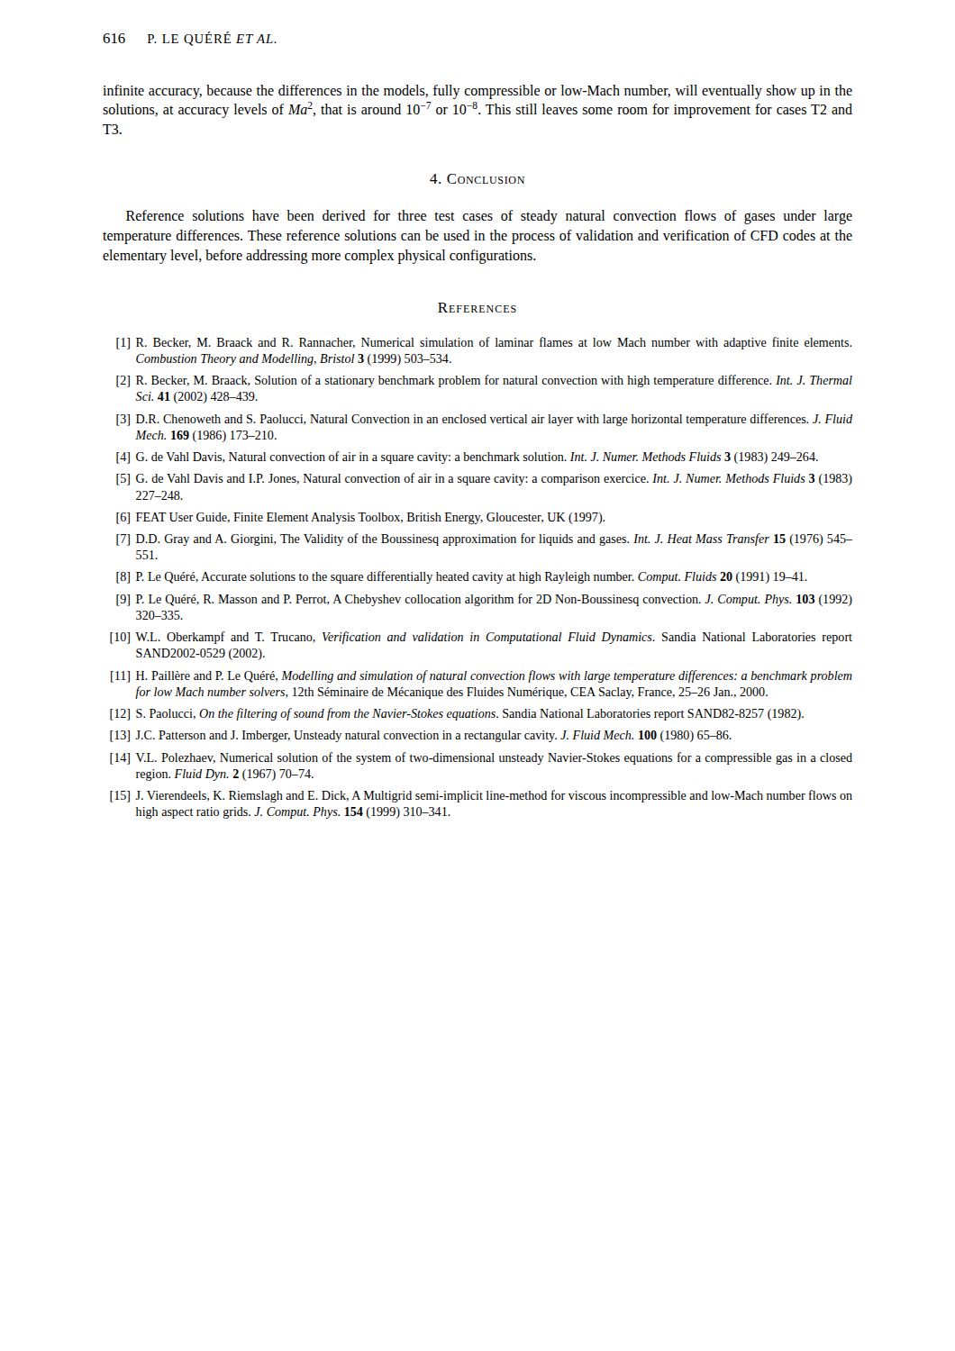616 P. LE QUÉRÉ ET AL.
infinite accuracy, because the differences in the models, fully compressible or low-Mach number, will eventually show up in the solutions, at accuracy levels of Ma2, that is around 10−7 or 10−8. This still leaves some room for improvement for cases T2 and T3.
4. Conclusion
Reference solutions have been derived for three test cases of steady natural convection flows of gases under large temperature differences. These reference solutions can be used in the process of validation and verification of CFD codes at the elementary level, before addressing more complex physical configurations.
References
[1] R. Becker, M. Braack and R. Rannacher, Numerical simulation of laminar flames at low Mach number with adaptive finite elements. Combustion Theory and Modelling, Bristol 3 (1999) 503–534.
[2] R. Becker, M. Braack, Solution of a stationary benchmark problem for natural convection with high temperature difference. Int. J. Thermal Sci. 41 (2002) 428–439.
[3] D.R. Chenoweth and S. Paolucci, Natural Convection in an enclosed vertical air layer with large horizontal temperature differences. J. Fluid Mech. 169 (1986) 173–210.
[4] G. de Vahl Davis, Natural convection of air in a square cavity: a benchmark solution. Int. J. Numer. Methods Fluids 3 (1983) 249–264.
[5] G. de Vahl Davis and I.P. Jones, Natural convection of air in a square cavity: a comparison exercice. Int. J. Numer. Methods Fluids 3 (1983) 227–248.
[6] FEAT User Guide, Finite Element Analysis Toolbox, British Energy, Gloucester, UK (1997).
[7] D.D. Gray and A. Giorgini, The Validity of the Boussinesq approximation for liquids and gases. Int. J. Heat Mass Transfer 15 (1976) 545–551.
[8] P. Le Quéré, Accurate solutions to the square differentially heated cavity at high Rayleigh number. Comput. Fluids 20 (1991) 19–41.
[9] P. Le Quéré, R. Masson and P. Perrot, A Chebyshev collocation algorithm for 2D Non-Boussinesq convection. J. Comput. Phys. 103 (1992) 320–335.
[10] W.L. Oberkampf and T. Trucano, Verification and validation in Computational Fluid Dynamics. Sandia National Laboratories report SAND2002-0529 (2002).
[11] H. Paillère and P. Le Quéré, Modelling and simulation of natural convection flows with large temperature differences: a benchmark problem for low Mach number solvers, 12th Séminaire de Mécanique des Fluides Numérique, CEA Saclay, France, 25–26 Jan., 2000.
[12] S. Paolucci, On the filtering of sound from the Navier-Stokes equations. Sandia National Laboratories report SAND82-8257 (1982).
[13] J.C. Patterson and J. Imberger, Unsteady natural convection in a rectangular cavity. J. Fluid Mech. 100 (1980) 65–86.
[14] V.L. Polezhaev, Numerical solution of the system of two-dimensional unsteady Navier-Stokes equations for a compressible gas in a closed region. Fluid Dyn. 2 (1967) 70–74.
[15] J. Vierendeels, K. Riemslagh and E. Dick, A Multigrid semi-implicit line-method for viscous incompressible and low-Mach number flows on high aspect ratio grids. J. Comput. Phys. 154 (1999) 310–341.